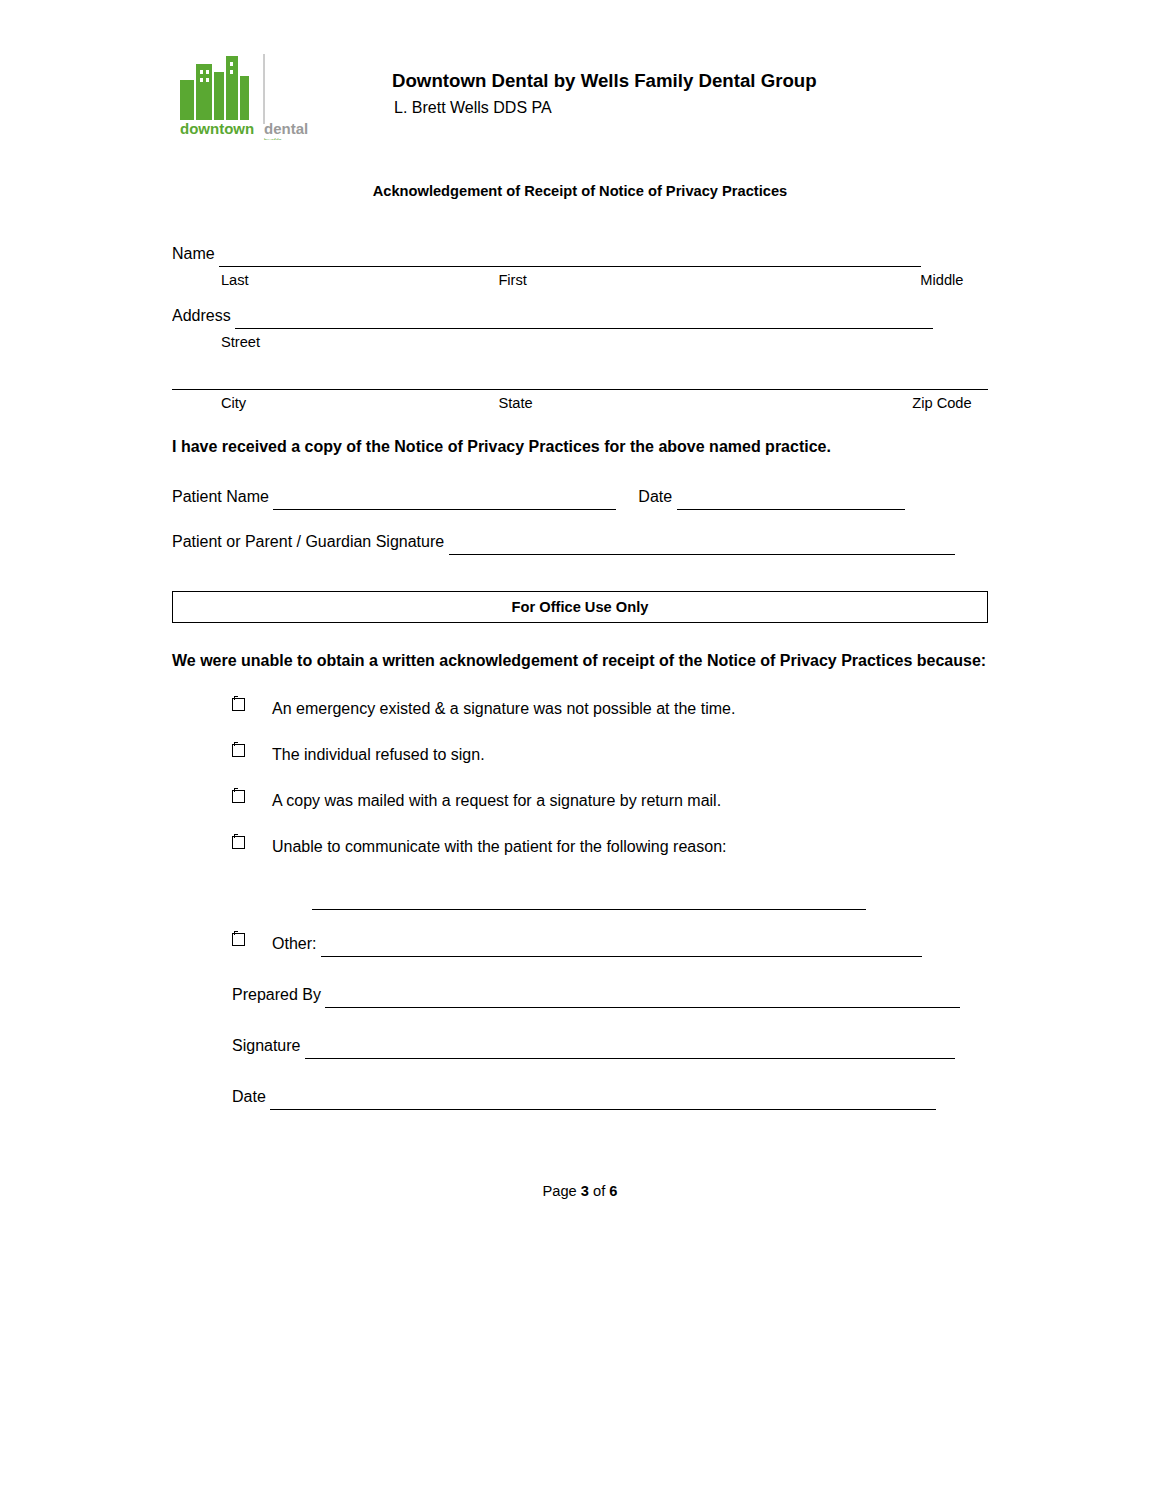downtown dental by wfdg
Downtown Dental by Wells Family Dental Group
L. Brett Wells DDS PA
Acknowledgement of Receipt of Notice of Privacy Practices
Name
Last First Middle
Address
Street
City State Zip Code
I have received a copy of the Notice of Privacy Practices for the above named practice.
Patient Name Date
Patient or Parent / Guardian Signature
For Office Use Only
We were unable to obtain a written acknowledgement of receipt of the Notice of Privacy Practices because:
An emergency existed & a signature was not possible at the time.
The individual refused to sign.
A copy was mailed with a request for a signature by return mail.
Unable to communicate with the patient for the following reason:
Other:
Prepared By
Signature
Date
Page 3 of 6